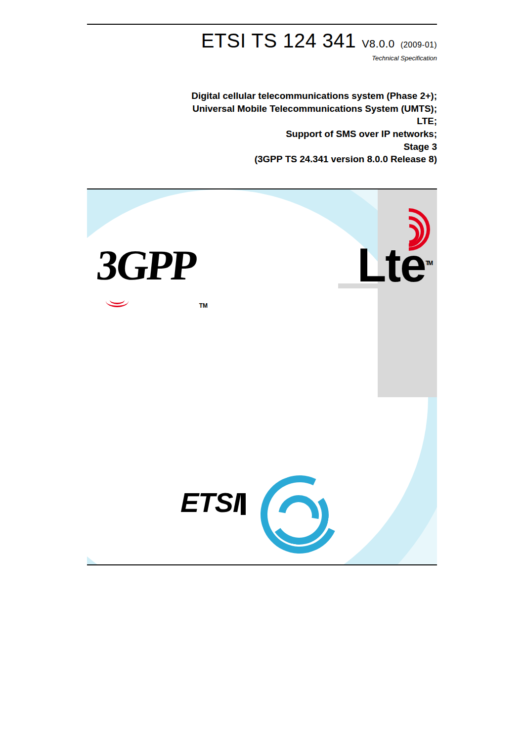ETSI TS 124 341 V8.0.0 (2009-01)
Technical Specification
Digital cellular telecommunications system (Phase 2+);
Universal Mobile Telecommunications System (UMTS);
LTE;
Support of SMS over IP networks;
Stage 3
(3GPP TS 24.341 version 8.0.0 Release 8)
3GPP
TM
LteTM
ETSI